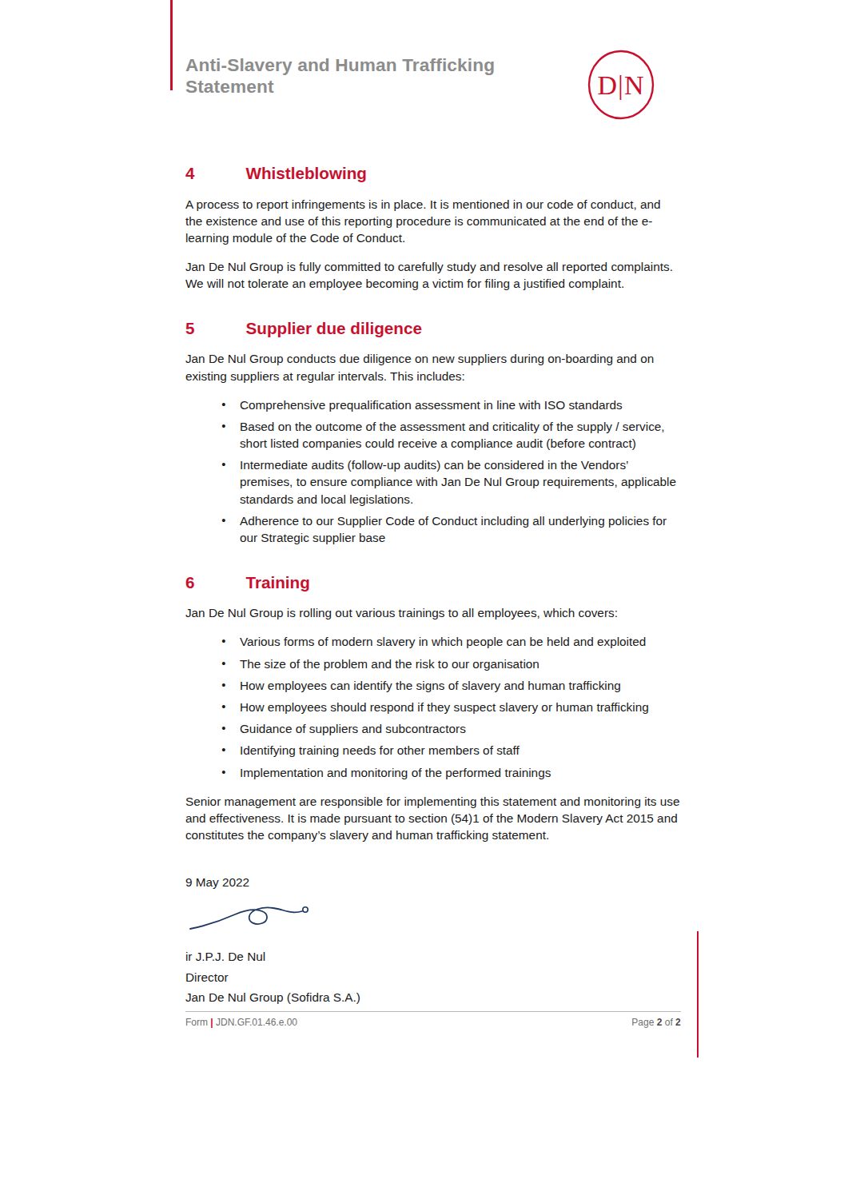Anti-Slavery and Human Trafficking Statement
D|N
4 Whistleblowing
A process to report infringements is in place. It is mentioned in our code of conduct, and the existence and use of this reporting procedure is communicated at the end of the e-learning module of the Code of Conduct.
Jan De Nul Group is fully committed to carefully study and resolve all reported complaints. We will not tolerate an employee becoming a victim for filing a justified complaint.
5 Supplier due diligence
Jan De Nul Group conducts due diligence on new suppliers during on-boarding and on existing suppliers at regular intervals. This includes:
Comprehensive prequalification assessment in line with ISO standards
Based on the outcome of the assessment and criticality of the supply / service, short listed companies could receive a compliance audit (before contract)
Intermediate audits (follow-up audits) can be considered in the Vendors’ premises, to ensure compliance with Jan De Nul Group requirements, applicable standards and local legislations.
Adherence to our Supplier Code of Conduct including all underlying policies for our Strategic supplier base
6 Training
Jan De Nul Group is rolling out various trainings to all employees, which covers:
Various forms of modern slavery in which people can be held and exploited
The size of the problem and the risk to our organisation
How employees can identify the signs of slavery and human trafficking
How employees should respond if they suspect slavery or human trafficking
Guidance of suppliers and subcontractors
Identifying training needs for other members of staff
Implementation and monitoring of the performed trainings
Senior management are responsible for implementing this statement and monitoring its use and effectiveness. It is made pursuant to section (54)1 of the Modern Slavery Act 2015 and constitutes the company’s slavery and human trafficking statement.
9 May 2022
ir J.P.J. De Nul
Director
Jan De Nul Group (Sofidra S.A.)
Form | JDN.GF.01.46.e.00
Page 2 of 2